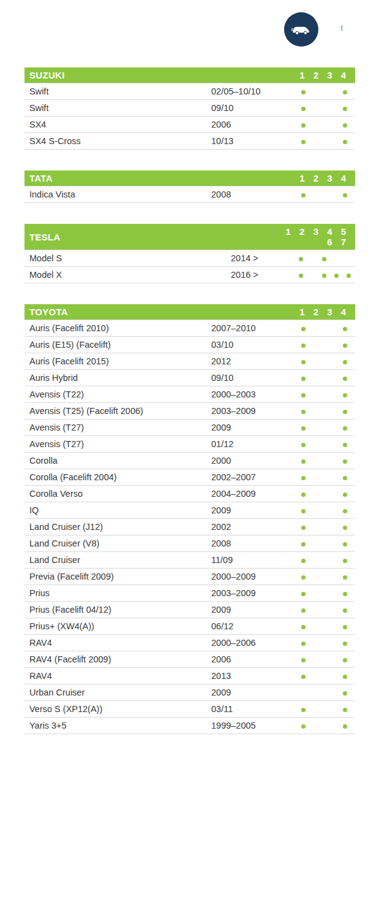t
| SUZUKI | | 1 2 3 4 |
| --- | --- | --- |
| Swift | 02/05–10/10 | | | | |
| Swift | 09/10 | | | | |
| SX4 | 2006 | | | | |
| SX4 S-Cross | 10/13 | | | | |
| TATA | | 1 2 3 4 |
| --- | --- | --- |
| Indica Vista | 2008 | | | | |
| TESLA | | 1 2 3 4 5 6 7 |
| --- | --- | --- |
| Model S | 2014 > | | | | | | | |
| Model X | 2016 > | | | | | | | |
| TOYOTA | | 1 2 3 4 |
| --- | --- | --- |
| Auris (Facelift 2010) | 2007–2010 | | | | |
| Auris (E15) (Facelift) | 03/10 | | | | |
| Auris (Facelift 2015) | 2012 | | | | |
| Auris Hybrid | 09/10 | | | | |
| Avensis (T22) | 2000–2003 | | | | |
| Avensis (T25) (Facelift 2006) | 2003–2009 | | | | |
| Avensis (T27) | 2009 | | | | |
| Avensis (T27) | 01/12 | | | | |
| Corolla | 2000 | | | | |
| Corolla (Facelift 2004) | 2002–2007 | | | | |
| Corolla Verso | 2004–2009 | | | | |
| IQ | 2009 | | | | |
| Land Cruiser (J12) | 2002 | | | | |
| Land Cruiser (V8) | 2008 | | | | |
| Land Cruiser | 11/09 | | | | |
| Previa (Facelift 2009) | 2000–2009 | | | | |
| Prius | 2003–2009 | | | | |
| Prius (Facelift 04/12) | 2009 | | | | |
| Prius+ (XW4(A)) | 06/12 | | | | |
| RAV4 | 2000–2006 | | | | |
| RAV4 (Facelift 2009) | 2006 | | | | |
| RAV4 | 2013 | | | | |
| Urban Cruiser | 2009 | | | | |
| Verso S (XP12(A)) | 03/11 | | | | |
| Yaris 3+5 | 1999–2005 | | | | |